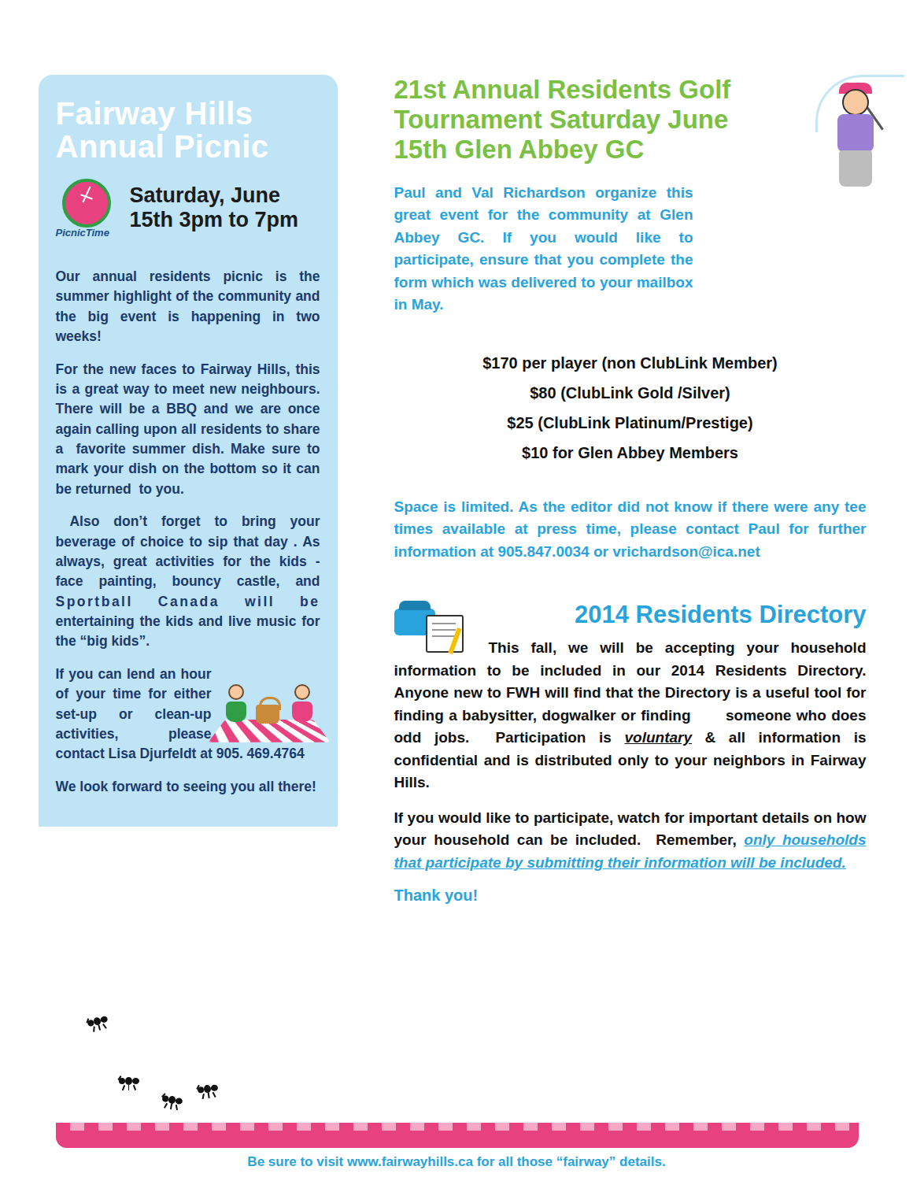Fairway Hills
Annual Picnic
PicnicTime
Saturday, June
15th 3pm to 7pm
Our annual residents picnic is the summer highlight of the community and the big event is happening in two weeks!
For the new faces to Fairway Hills, this is a great way to meet new neighbours. There will be a BBQ and we are once again calling upon all residents to share a favorite summer dish. Make sure to mark your dish on the bottom so it can be returned to you.
Also don’t forget to bring your beverage of choice to sip that day . As always, great activities for the kids - face painting, bouncy castle, and Sportball Canada will be entertaining the kids and live music for the “big kids”.
If you can lend an hour of your time for either set-up or clean-up activities, please contact Lisa Djurfeldt at 905. 469.4764
We look forward to seeing you all there!
21st Annual Residents Golf Tournament Saturday June 15th Glen Abbey GC
Paul and Val Richardson organize this great event for the community at Glen Abbey GC. If you would like to participate, ensure that you complete the form which was delivered to your mailbox in May.
$170 per player (non ClubLink Member)
$80 (ClubLink Gold /Silver)
$25 (ClubLink Platinum/Prestige)
$10 for Glen Abbey Members
Space is limited. As the editor did not know if there were any tee times available at press time, please contact Paul for further information at 905.847.0034 or vrichardson@ica.net
2014 Residents Directory
This fall, we will be accepting your household information to be included in our 2014 Residents Directory. Anyone new to FWH will find that the Directory is a useful tool for finding a babysitter, dogwalker or finding someone who does odd jobs. Participation is voluntary & all information is confidential and is distributed only to your neighbors in Fairway Hills.
If you would like to participate, watch for important details on how your household can be included. Remember, only households that participate by submitting their information will be included.
Thank you!
Be sure to visit www.fairwayhills.ca for all those “fairway” details.